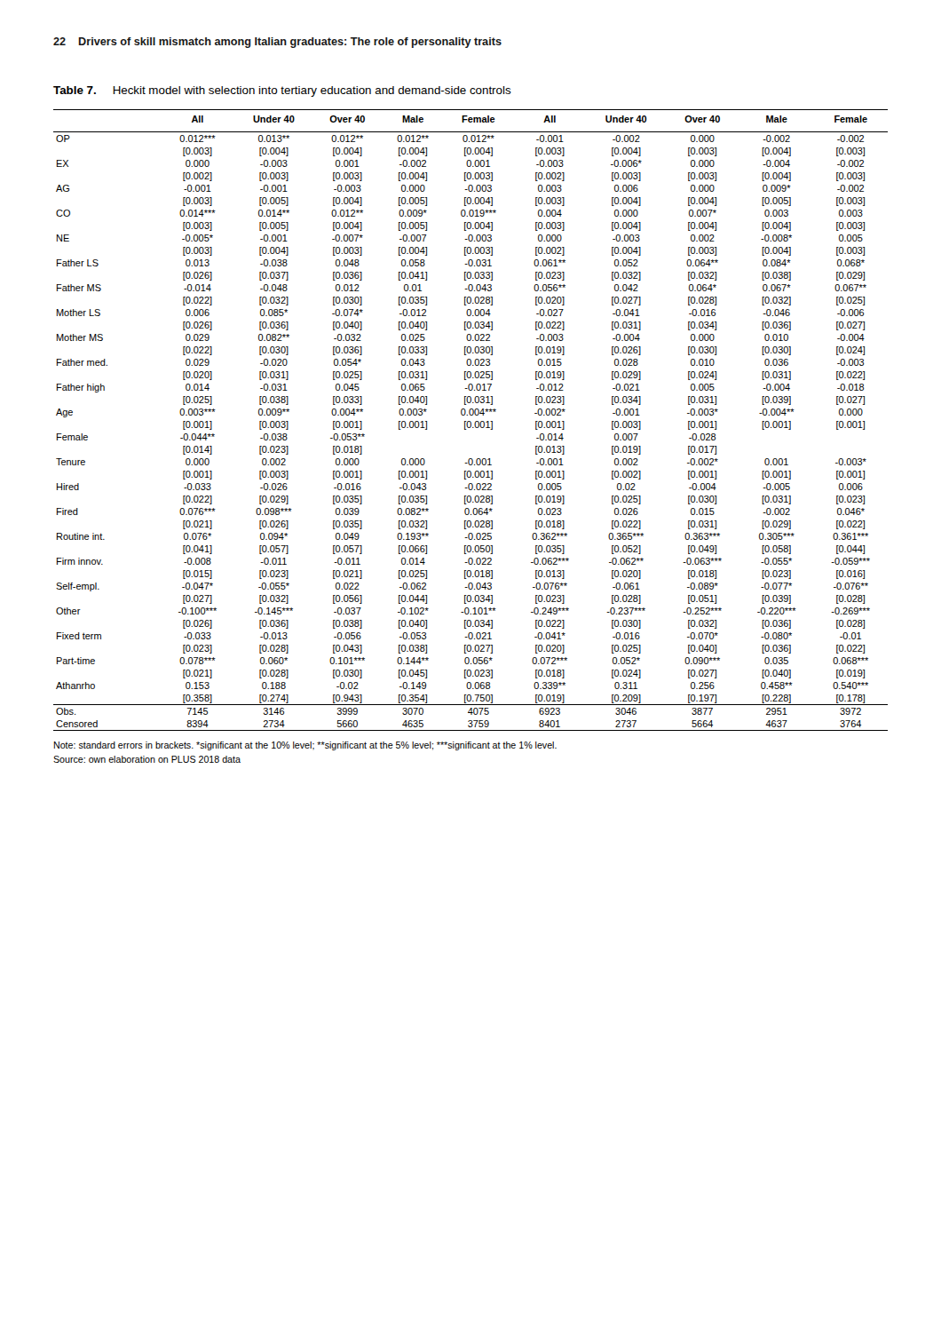22 Drivers of skill mismatch among Italian graduates: The role of personality traits
Table 7. Heckit model with selection into tertiary education and demand-side controls
| | All | Under 40 | Over 40 | Male | Female | All | Under 40 | Over 40 | Male | Female |
| --- | --- | --- | --- | --- | --- | --- | --- | --- | --- | --- |
| OP | 0.012*** | 0.013** | 0.012** | 0.012** | 0.012** | -0.001 | -0.002 | 0.000 | -0.002 | -0.002 |
| | [0.003] | [0.004] | [0.004] | [0.004] | [0.004] | [0.003] | [0.004] | [0.003] | [0.004] | [0.003] |
| EX | 0.000 | -0.003 | 0.001 | -0.002 | 0.001 | -0.003 | -0.006* | 0.000 | -0.004 | -0.002 |
| | [0.002] | [0.003] | [0.003] | [0.004] | [0.003] | [0.002] | [0.003] | [0.003] | [0.004] | [0.003] |
| AG | -0.001 | -0.001 | -0.003 | 0.000 | -0.003 | 0.003 | 0.006 | 0.000 | 0.009* | -0.002 |
| | [0.003] | [0.005] | [0.004] | [0.005] | [0.004] | [0.003] | [0.004] | [0.004] | [0.005] | [0.003] |
| CO | 0.014*** | 0.014** | 0.012** | 0.009* | 0.019*** | 0.004 | 0.000 | 0.007* | 0.003 | 0.003 |
| | [0.003] | [0.005] | [0.004] | [0.005] | [0.004] | [0.003] | [0.004] | [0.004] | [0.004] | [0.003] |
| NE | -0.005* | -0.001 | -0.007* | -0.007 | -0.003 | 0.000 | -0.003 | 0.002 | -0.008* | 0.005 |
| | [0.003] | [0.004] | [0.003] | [0.004] | [0.003] | [0.002] | [0.004] | [0.003] | [0.004] | [0.003] |
| Father LS | 0.013 | -0.038 | 0.048 | 0.058 | -0.031 | 0.061** | 0.052 | 0.064** | 0.084* | 0.068* |
| | [0.026] | [0.037] | [0.036] | [0.041] | [0.033] | [0.023] | [0.032] | [0.032] | [0.038] | [0.029] |
| Father MS | -0.014 | -0.048 | 0.012 | 0.01 | -0.043 | 0.056** | 0.042 | 0.064* | 0.067* | 0.067** |
| | [0.022] | [0.032] | [0.030] | [0.035] | [0.028] | [0.020] | [0.027] | [0.028] | [0.032] | [0.025] |
| Mother LS | 0.006 | 0.085* | -0.074* | -0.012 | 0.004 | -0.027 | -0.041 | -0.016 | -0.046 | -0.006 |
| | [0.026] | [0.036] | [0.040] | [0.040] | [0.034] | [0.022] | [0.031] | [0.034] | [0.036] | [0.027] |
| Mother MS | 0.029 | 0.082** | -0.032 | 0.025 | 0.022 | -0.003 | -0.004 | 0.000 | 0.010 | -0.004 |
| | [0.022] | [0.030] | [0.036] | [0.033] | [0.030] | [0.019] | [0.026] | [0.030] | [0.030] | [0.024] |
| Father med. | 0.029 | -0.020 | 0.054* | 0.043 | 0.023 | 0.015 | 0.028 | 0.010 | 0.036 | -0.003 |
| | [0.020] | [0.031] | [0.025] | [0.031] | [0.025] | [0.019] | [0.029] | [0.024] | [0.031] | [0.022] |
| Father high | 0.014 | -0.031 | 0.045 | 0.065 | -0.017 | -0.012 | -0.021 | 0.005 | -0.004 | -0.018 |
| | [0.025] | [0.038] | [0.033] | [0.040] | [0.031] | [0.023] | [0.034] | [0.031] | [0.039] | [0.027] |
| Age | 0.003*** | 0.009** | 0.004** | 0.003* | 0.004*** | -0.002* | -0.001 | -0.003* | -0.004** | 0.000 |
| | [0.001] | [0.003] | [0.001] | [0.001] | [0.001] | [0.001] | [0.003] | [0.001] | [0.001] | [0.001] |
| Female | -0.044** | -0.038 | -0.053** | | | -0.014 | 0.007 | -0.028 | | |
| | [0.014] | [0.023] | [0.018] | | | [0.013] | [0.019] | [0.017] | | |
| Tenure | 0.000 | 0.002 | 0.000 | 0.000 | -0.001 | -0.001 | 0.002 | -0.002* | 0.001 | -0.003* |
| | [0.001] | [0.003] | [0.001] | [0.001] | [0.001] | [0.001] | [0.002] | [0.001] | [0.001] | [0.001] |
| Hired | -0.033 | -0.026 | -0.016 | -0.043 | -0.022 | 0.005 | 0.02 | -0.004 | -0.005 | 0.006 |
| | [0.022] | [0.029] | [0.035] | [0.035] | [0.028] | [0.019] | [0.025] | [0.030] | [0.031] | [0.023] |
| Fired | 0.076*** | 0.098*** | 0.039 | 0.082** | 0.064* | 0.023 | 0.026 | 0.015 | -0.002 | 0.046* |
| | [0.021] | [0.026] | [0.035] | [0.032] | [0.028] | [0.018] | [0.022] | [0.031] | [0.029] | [0.022] |
| Routine int. | 0.076* | 0.094* | 0.049 | 0.193** | -0.025 | 0.362*** | 0.365*** | 0.363*** | 0.305*** | 0.361*** |
| | [0.041] | [0.057] | [0.057] | [0.066] | [0.050] | [0.035] | [0.052] | [0.049] | [0.058] | [0.044] |
| Firm innov. | -0.008 | -0.011 | -0.011 | 0.014 | -0.022 | -0.062*** | -0.062** | -0.063*** | -0.055* | -0.059*** |
| | [0.015] | [0.023] | [0.021] | [0.025] | [0.018] | [0.013] | [0.020] | [0.018] | [0.023] | [0.016] |
| Self-empl. | -0.047* | -0.055* | 0.022 | -0.062 | -0.043 | -0.076** | -0.061 | -0.089* | -0.077* | -0.076** |
| | [0.027] | [0.032] | [0.056] | [0.044] | [0.034] | [0.023] | [0.028] | [0.051] | [0.039] | [0.028] |
| Other | -0.100*** | -0.145*** | -0.037 | -0.102* | -0.101** | -0.249*** | -0.237*** | -0.252*** | -0.220*** | -0.269*** |
| | [0.026] | [0.036] | [0.038] | [0.040] | [0.034] | [0.022] | [0.030] | [0.032] | [0.036] | [0.028] |
| Fixed term | -0.033 | -0.013 | -0.056 | -0.053 | -0.021 | -0.041* | -0.016 | -0.070* | -0.080* | -0.01 |
| | [0.023] | [0.028] | [0.043] | [0.038] | [0.027] | [0.020] | [0.025] | [0.040] | [0.036] | [0.022] |
| Part-time | 0.078*** | 0.060* | 0.101*** | 0.144** | 0.056* | 0.072*** | 0.052* | 0.090*** | 0.035 | 0.068*** |
| | [0.021] | [0.028] | [0.030] | [0.045] | [0.023] | [0.018] | [0.024] | [0.027] | [0.040] | [0.019] |
| Athanrho | 0.153 | 0.188 | -0.02 | -0.149 | 0.068 | 0.339** | 0.311 | 0.256 | 0.458** | 0.540*** |
| | [0.358] | [0.274] | [0.943] | [0.354] | [0.750] | [0.019] | [0.209] | [0.197] | [0.228] | [0.178] |
| Obs. | 7145 | 3146 | 3999 | 3070 | 4075 | 6923 | 3046 | 3877 | 2951 | 3972 |
| Censored | 8394 | 2734 | 5660 | 4635 | 3759 | 8401 | 2737 | 5664 | 4637 | 3764 |
Note: standard errors in brackets. *significant at the 10% level; **significant at the 5% level; ***significant at the 1% level.
Source: own elaboration on PLUS 2018 data